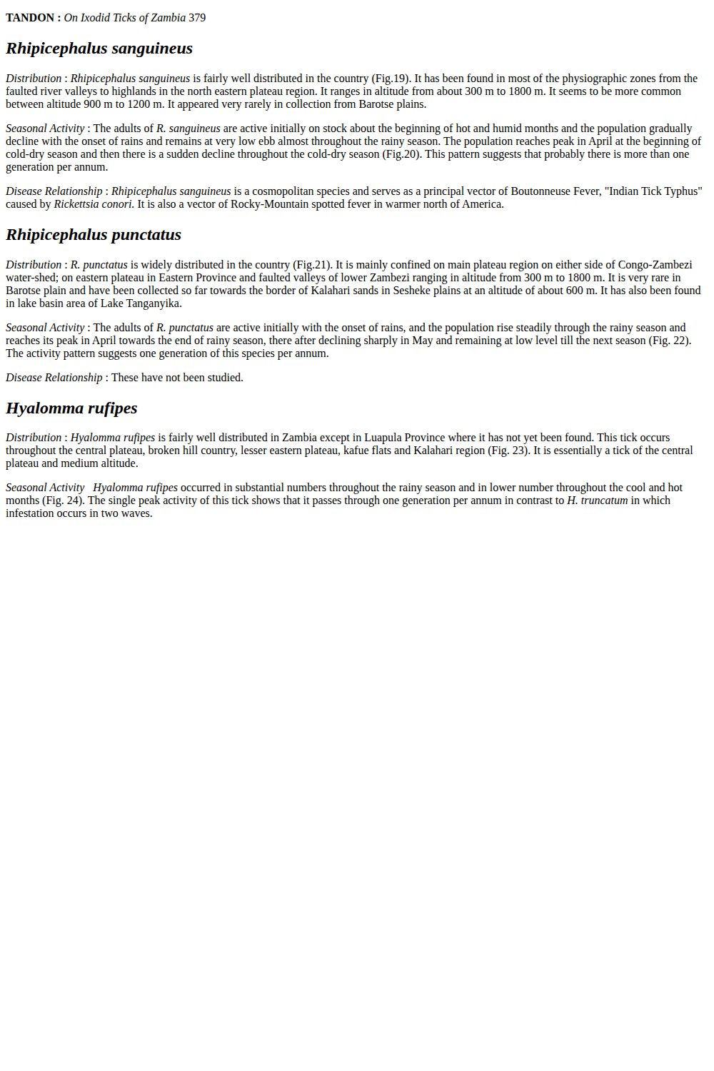TANDON : On Ixodid Ticks of Zambia 379
Rhipicephalus sanguineus
Distribution : Rhipicephalus sanguineus is fairly well distributed in the country (Fig.19). It has been found in most of the physiographic zones from the faulted river valleys to highlands in the north eastern plateau region. It ranges in altitude from about 300 m to 1800 m. It seems to be more common between altitude 900 m to 1200 m. It appeared very rarely in collection from Barotse plains.
Seasonal Activity : The adults of R. sanguineus are active initially on stock about the beginning of hot and humid months and the population gradually decline with the onset of rains and remains at very low ebb almost throughout the rainy season. The population reaches peak in April at the beginning of cold-dry season and then there is a sudden decline throughout the cold-dry season (Fig.20). This pattern suggests that probably there is more than one generation per annum.
Disease Relationship : Rhipicephalus sanguineus is a cosmopolitan species and serves as a principal vector of Boutonneuse Fever, "Indian Tick Typhus" caused by Rickettsia conori. It is also a vector of Rocky-Mountain spotted fever in warmer north of America.
Rhipicephalus punctatus
Distribution : R. punctatus is widely distributed in the country (Fig.21). It is mainly confined on main plateau region on either side of Congo-Zambezi water-shed; on eastern plateau in Eastern Province and faulted valleys of lower Zambezi ranging in altitude from 300 m to 1800 m. It is very rare in Barotse plain and have been collected so far towards the border of Kalahari sands in Sesheke plains at an altitude of about 600 m. It has also been found in lake basin area of Lake Tanganyika.
Seasonal Activity : The adults of R. punctatus are active initially with the onset of rains, and the population rise steadily through the rainy season and reaches its peak in April towards the end of rainy season, there after declining sharply in May and remaining at low level till the next season (Fig. 22). The activity pattern suggests one generation of this species per annum.
Disease Relationship : These have not been studied.
Hyalomma rufipes
Distribution : Hyalomma rufipes is fairly well distributed in Zambia except in Luapula Province where it has not yet been found. This tick occurs throughout the central plateau, broken hill country, lesser eastern plateau, kafue flats and Kalahari region (Fig. 23). It is essentially a tick of the central plateau and medium altitude.
Seasonal Activity Hyalomma rufipes occurred in substantial numbers throughout the rainy season and in lower number throughout the cool and hot months (Fig. 24). The single peak activity of this tick shows that it passes through one generation per annum in contrast to H. truncatum in which infestation occurs in two waves.